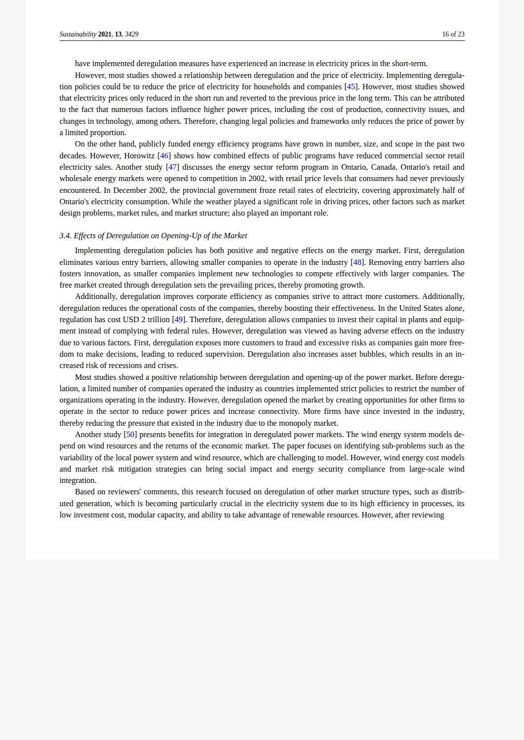Sustainability 2021, 13, 3429 16 of 23
have implemented deregulation measures have experienced an increase in electricity prices in the short-term.
However, most studies showed a relationship between deregulation and the price of electricity. Implementing deregulation policies could be to reduce the price of electricity for households and companies [45]. However, most studies showed that electricity prices only reduced in the short run and reverted to the previous price in the long term. This can be attributed to the fact that numerous factors influence higher power prices, including the cost of production, connectivity issues, and changes in technology, among others. Therefore, changing legal policies and frameworks only reduces the price of power by a limited proportion.
On the other hand, publicly funded energy efficiency programs have grown in number, size, and scope in the past two decades. However, Horowitz [46] shows how combined effects of public programs have reduced commercial sector retail electricity sales. Another study [47] discusses the energy sector reform program in Ontario, Canada. Ontario's retail and wholesale energy markets were opened to competition in 2002, with retail price levels that consumers had never previously encountered. In December 2002, the provincial government froze retail rates of electricity, covering approximately half of Ontario's electricity consumption. While the weather played a significant role in driving prices, other factors such as market design problems, market rules, and market structure; also played an important role.
3.4. Effects of Deregulation on Opening-Up of the Market
Implementing deregulation policies has both positive and negative effects on the energy market. First, deregulation eliminates various entry barriers, allowing smaller companies to operate in the industry [48]. Removing entry barriers also fosters innovation, as smaller companies implement new technologies to compete effectively with larger companies. The free market created through deregulation sets the prevailing prices, thereby promoting growth.
Additionally, deregulation improves corporate efficiency as companies strive to attract more customers. Additionally, deregulation reduces the operational costs of the companies, thereby boosting their effectiveness. In the United States alone, regulation has cost USD 2 trillion [49]. Therefore, deregulation allows companies to invest their capital in plants and equipment instead of complying with federal rules. However, deregulation was viewed as having adverse effects on the industry due to various factors. First, deregulation exposes more customers to fraud and excessive risks as companies gain more freedom to make decisions, leading to reduced supervision. Deregulation also increases asset bubbles, which results in an increased risk of recessions and crises.
Most studies showed a positive relationship between deregulation and opening-up of the power market. Before deregulation, a limited number of companies operated the industry as countries implemented strict policies to restrict the number of organizations operating in the industry. However, deregulation opened the market by creating opportunities for other firms to operate in the sector to reduce power prices and increase connectivity. More firms have since invested in the industry, thereby reducing the pressure that existed in the industry due to the monopoly market.
Another study [50] presents benefits for integration in deregulated power markets. The wind energy system models depend on wind resources and the returns of the economic market. The paper focuses on identifying sub-problems such as the variability of the local power system and wind resource, which are challenging to model. However, wind energy cost models and market risk mitigation strategies can bring social impact and energy security compliance from large-scale wind integration.
Based on reviewers' comments, this research focused on deregulation of other market structure types, such as distributed generation, which is becoming particularly crucial in the electricity system due to its high efficiency in processes, its low investment cost, modular capacity, and ability to take advantage of renewable resources. However, after reviewing